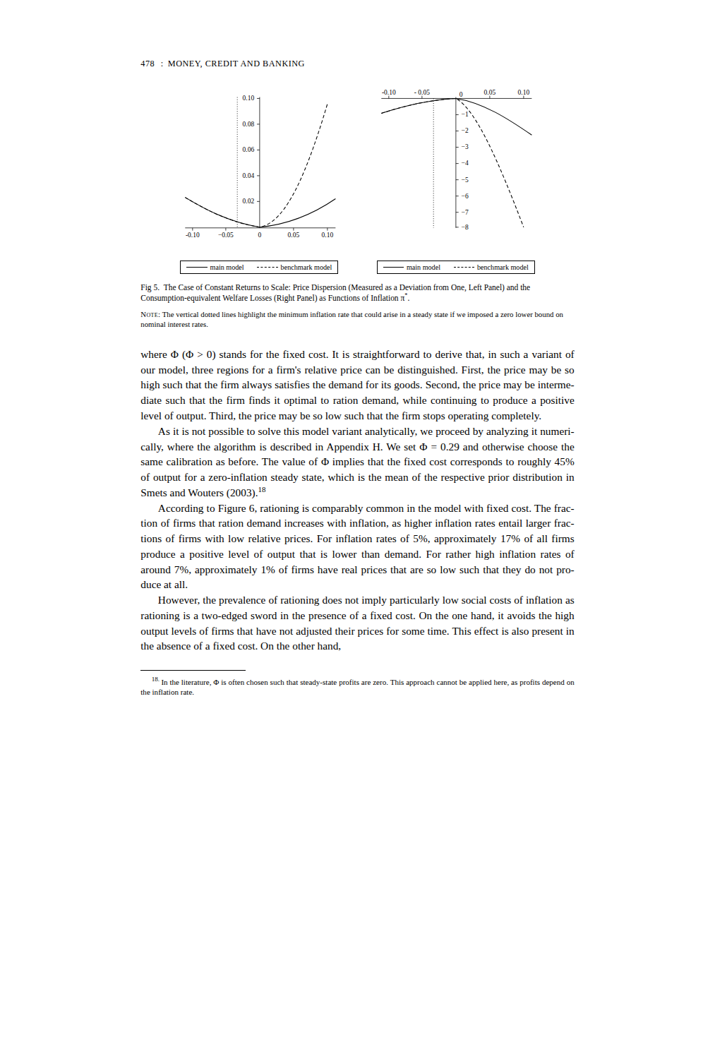478: MONEY, CREDIT AND BANKING
0.10 0.08 0.06 0.04 0.02 -0.10 −0.05 0 0.05 0.10
-0.10 - 0.05 0.05 0.10 0 −1 −2 −3 −4 −5 −6 −7 −8
main model benchmark model
main model benchmark model
Fig 5. The Case of Constant Returns to Scale: Price Dispersion (Measured as a Deviation from One, Left Panel) and the Consumption-equivalent Welfare Losses (Right Panel) as Functions of Inflation π*.
Note: The vertical dotted lines highlight the minimum inflation rate that could arise in a steady state if we imposed a zero lower bound on nominal interest rates.
where Φ (Φ > 0) stands for the fixed cost. It is straightforward to derive that, in such a variant of our model, three regions for a firm's relative price can be distinguished. First, the price may be so high such that the firm always satisfies the demand for its goods. Second, the price may be intermediate such that the firm finds it optimal to ration demand, while continuing to produce a positive level of output. Third, the price may be so low such that the firm stops operating completely.
As it is not possible to solve this model variant analytically, we proceed by analyzing it numerically, where the algorithm is described in Appendix H. We set Φ = 0.29 and otherwise choose the same calibration as before. The value of Φ implies that the fixed cost corresponds to roughly 45% of output for a zero-inflation steady state, which is the mean of the respective prior distribution in Smets and Wouters (2003).18
According to Figure 6, rationing is comparably common in the model with fixed cost. The fraction of firms that ration demand increases with inflation, as higher inflation rates entail larger fractions of firms with low relative prices. For inflation rates of 5%, approximately 17% of all firms produce a positive level of output that is lower than demand. For rather high inflation rates of around 7%, approximately 1% of firms have real prices that are so low such that they do not produce at all.
However, the prevalence of rationing does not imply particularly low social costs of inflation as rationing is a two-edged sword in the presence of a fixed cost. On the one hand, it avoids the high output levels of firms that have not adjusted their prices for some time. This effect is also present in the absence of a fixed cost. On the other hand,
18. In the literature, Φ is often chosen such that steady-state profits are zero. This approach cannot be applied here, as profits depend on the inflation rate.